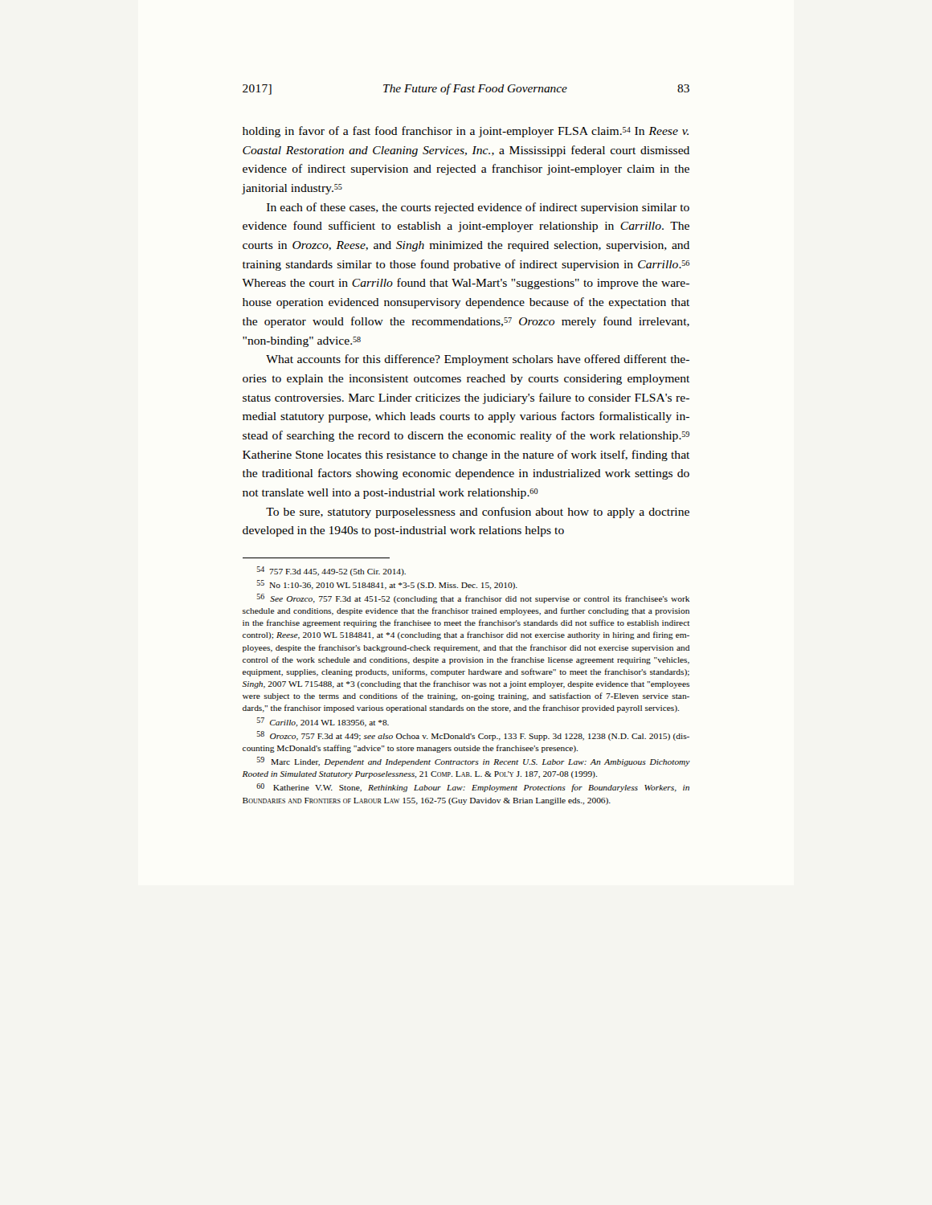2017] The Future of Fast Food Governance 83
holding in favor of a fast food franchisor in a joint-employer FLSA claim.54 In Reese v. Coastal Restoration and Cleaning Services, Inc., a Mississippi federal court dismissed evidence of indirect supervision and rejected a franchisor joint-employer claim in the janitorial industry.55
In each of these cases, the courts rejected evidence of indirect supervision similar to evidence found sufficient to establish a joint-employer relationship in Carrillo. The courts in Orozco, Reese, and Singh minimized the required selection, supervision, and training standards similar to those found probative of indirect supervision in Carrillo.56 Whereas the court in Carrillo found that Wal-Mart's "suggestions" to improve the warehouse operation evidenced nonsupervisory dependence because of the expectation that the operator would follow the recommendations,57 Orozco merely found irrelevant, "non-binding" advice.58
What accounts for this difference? Employment scholars have offered different theories to explain the inconsistent outcomes reached by courts considering employment status controversies. Marc Linder criticizes the judiciary's failure to consider FLSA's remedial statutory purpose, which leads courts to apply various factors formalistically instead of searching the record to discern the economic reality of the work relationship.59 Katherine Stone locates this resistance to change in the nature of work itself, finding that the traditional factors showing economic dependence in industrialized work settings do not translate well into a post-industrial work relationship.60
To be sure, statutory purposelessness and confusion about how to apply a doctrine developed in the 1940s to post-industrial work relations helps to
54 757 F.3d 445, 449-52 (5th Cir. 2014).
55 No 1:10-36, 2010 WL 5184841, at *3-5 (S.D. Miss. Dec. 15, 2010).
56 See Orozco, 757 F.3d at 451-52 (concluding that a franchisor did not supervise or control its franchisee's work schedule and conditions, despite evidence that the franchisor trained employees, and further concluding that a provision in the franchise agreement requiring the franchisee to meet the franchisor's standards did not suffice to establish indirect control); Reese, 2010 WL 5184841, at *4 (concluding that a franchisor did not exercise authority in hiring and firing employees, despite the franchisor's background-check requirement, and that the franchisor did not exercise supervision and control of the work schedule and conditions, despite a provision in the franchise license agreement requiring "vehicles, equipment, supplies, cleaning products, uniforms, computer hardware and software" to meet the franchisor's standards); Singh, 2007 WL 715488, at *3 (concluding that the franchisor was not a joint employer, despite evidence that "employees were subject to the terms and conditions of the training, on-going training, and satisfaction of 7-Eleven service standards," the franchisor imposed various operational standards on the store, and the franchisor provided payroll services).
57 Carillo, 2014 WL 183956, at *8.
58 Orozco, 757 F.3d at 449; see also Ochoa v. McDonald's Corp., 133 F. Supp. 3d 1228, 1238 (N.D. Cal. 2015) (discounting McDonald's staffing "advice" to store managers outside the franchisee's presence).
59 Marc Linder, Dependent and Independent Contractors in Recent U.S. Labor Law: An Ambiguous Dichotomy Rooted in Simulated Statutory Purposelessness, 21 Comp. Lab. L. & Pol'y J. 187, 207-08 (1999).
60 Katherine V.W. Stone, Rethinking Labour Law: Employment Protections for Boundaryless Workers, in Boundaries and Frontiers of Labour Law 155, 162-75 (Guy Davidov & Brian Langille eds., 2006).